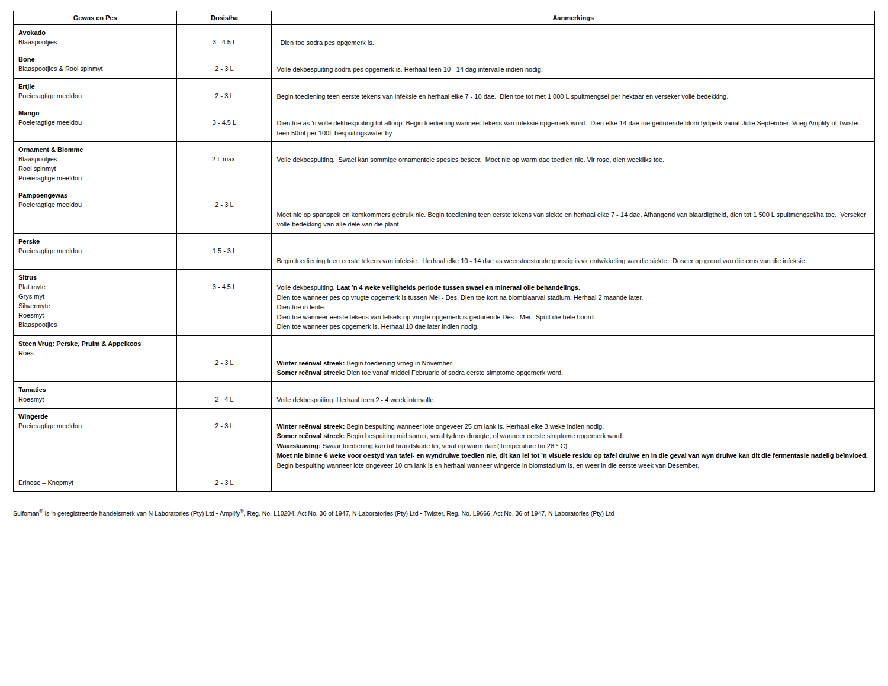| Gewas en Pes | Dosis/ha | Aanmerkings |
| --- | --- | --- |
| Avokado Blaaspootjies | 3 - 4.5 L | Dien toe sodra pes opgemerk is. |
| Bone Blaaspootjies & Rooi spinmyt | 2 - 3 L | Volle dekbespuiting sodra pes opgemerk is. Herhaal teen 10 - 14 dag intervalle indien nodig. |
| Ertjie Poeieragtige meeldou | 2 - 3 L | Begin toediening teen eerste tekens van infeksie en herhaal elke 7 - 10 dae. Dien toe tot met 1 000 L spuitmengsel per hektaar en verseker volle bedekking. |
| Mango Poeieragtige meeldou | 3 - 4.5 L | Dien toe as 'n volle dekbespuiting tot afloop. Begin toediening wanneer tekens van infeksie opgemerk word. Dien elke 14 dae toe gedurende blom tydperk vanaf Julie September. Voeg Amplify of Twister teen 50ml per 100L bespuitingswater by. |
| Ornament & Blomme Blaaspootjies Rooi spinmyt Poeieragtige meeldou | 2 L max. | Volle dekbespuiting. Swael kan sommige ornamentele spesies beseer. Moet nie op warm dae toedien nie. Vir rose, dien weekliks toe. |
| Pampoengewas Poeieragtige meeldou | 2 - 3 L | Moet nie op spanspek en komkommers gebruik nie. Begin toediening teen eerste tekens van siekte en herhaal elke 7 - 14 dae. Afhangend van blaardigtheid, dien tot 1 500 L spuitmengsel/ha toe. Verseker volle bedekking van alle dele van die plant. |
| Perske Poeieragtige meeldou | 1.5 - 3 L | Begin toediening teen eerste tekens van infeksie. Herhaal elke 10 - 14 dae as weerstoestande gunstig is vir ontwikkeling van die siekte. Doseer op grond van die erns van die infeksie. |
| Sitrus Plat myte Grys myt Silwermyte Roesmyt Blaaspootjies | 3 - 4.5 L | Volle dekbespuiting. Laat 'n 4 weke veiligheids periode tussen swael en mineraal olie behandelings. Dien toe wanneer pes op vrugte opgemerk is tussen Mei - Des. Dien toe kort na blomblaarval stadium. Herhaal 2 maande later. Dien toe in lente. Dien toe wanneer eerste tekens van letsels op vrugte opgemerk is gedurende Des - Mei. Spuit die hele boord. Dien toe wanneer pes opgemerk is. Herhaal 10 dae later indien nodig. |
| Steen Vrug: Perske, Pruim & Appelkoos Roes | 2 - 3 L | Winter reënval streek: Begin toediening vroeg in November. Somer reënval streek: Dien toe vanaf middel Februarie of sodra eerste simptome opgemerk word. |
| Tamaties Roesmyt | 2 - 4 L | Volle dekbespuiting. Herhaal teen 2 - 4 week intervalle. |
| Wingerde Poeieragtige meeldou Erinose – Knopmyt | 2 - 3 L 2 - 3 L | Winter reënval streek: Begin bespuiting wanneer lote ongeveer 25 cm lank is. Herhaal elke 3 weke indien nodig. Somer reënval streek: Begin bespuiting mid somer, veral tydens droogte, of wanneer eerste simptome opgemerk word. Waarskuwing: Swaar toediening kan tot brandskade lei, veral op warm dae (Temperature bo 28 ° C). Moet nie binne 6 weke voor oestyd van tafel- en wyndruiwe toedien nie, dit kan lei tot 'n visuele residu op tafel druiwe en in die geval van wyn druiwe kan dit die fermentasie nadelig beïnvloed. Begin bespuiting wanneer lote ongeveer 10 cm lank is en herhaal wanneer wingerde in blomstadium is, en weer in die eerste week van Desember. |
Sulfoman® is 'n geregistreerde handelsmerk van N Laboratories (Pty) Ltd • Amplify®, Reg. No. L10204, Act No. 36 of 1947, N Laboratories (Pty) Ltd • Twister, Reg. No. L9666, Act No. 36 of 1947, N Laboratories (Pty) Ltd